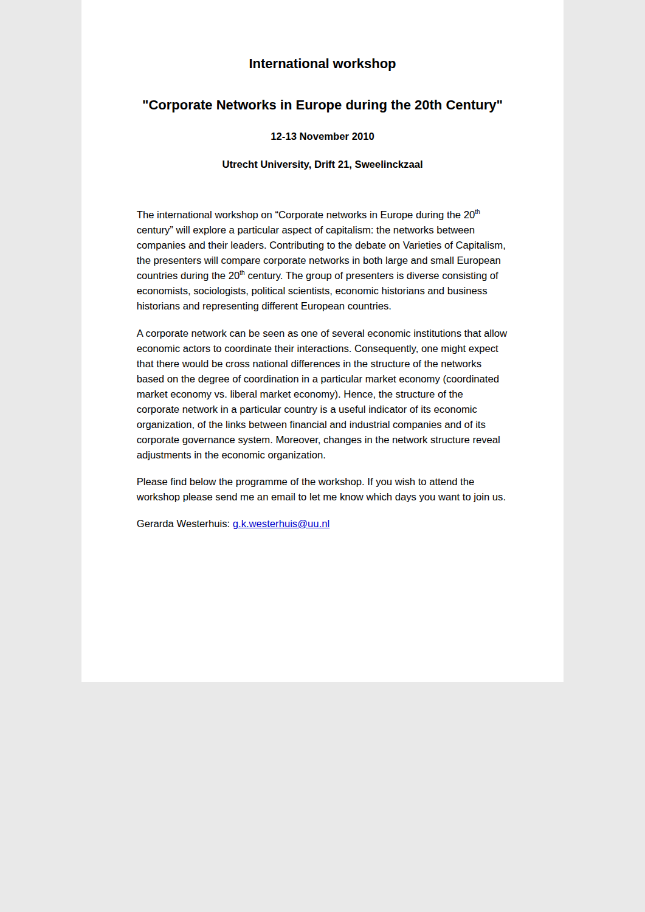International workshop
"Corporate Networks in Europe during the 20th Century"
12-13 November 2010
Utrecht University, Drift 21, Sweelinckzaal
The international workshop on “Corporate networks in Europe during the 20th century” will explore a particular aspect of capitalism: the networks between companies and their leaders. Contributing to the debate on Varieties of Capitalism, the presenters will compare corporate networks in both large and small European countries during the 20th century. The group of presenters is diverse consisting of economists, sociologists, political scientists, economic historians and business historians and representing different European countries.
A corporate network can be seen as one of several economic institutions that allow economic actors to coordinate their interactions. Consequently, one might expect that there would be cross national differences in the structure of the networks based on the degree of coordination in a particular market economy (coordinated market economy vs. liberal market economy). Hence, the structure of the corporate network in a particular country is a useful indicator of its economic organization, of the links between financial and industrial companies and of its corporate governance system. Moreover, changes in the network structure reveal adjustments in the economic organization.
Please find below the programme of the workshop. If you wish to attend the workshop please send me an email to let me know which days you want to join us.
Gerarda Westerhuis: g.k.westerhuis@uu.nl